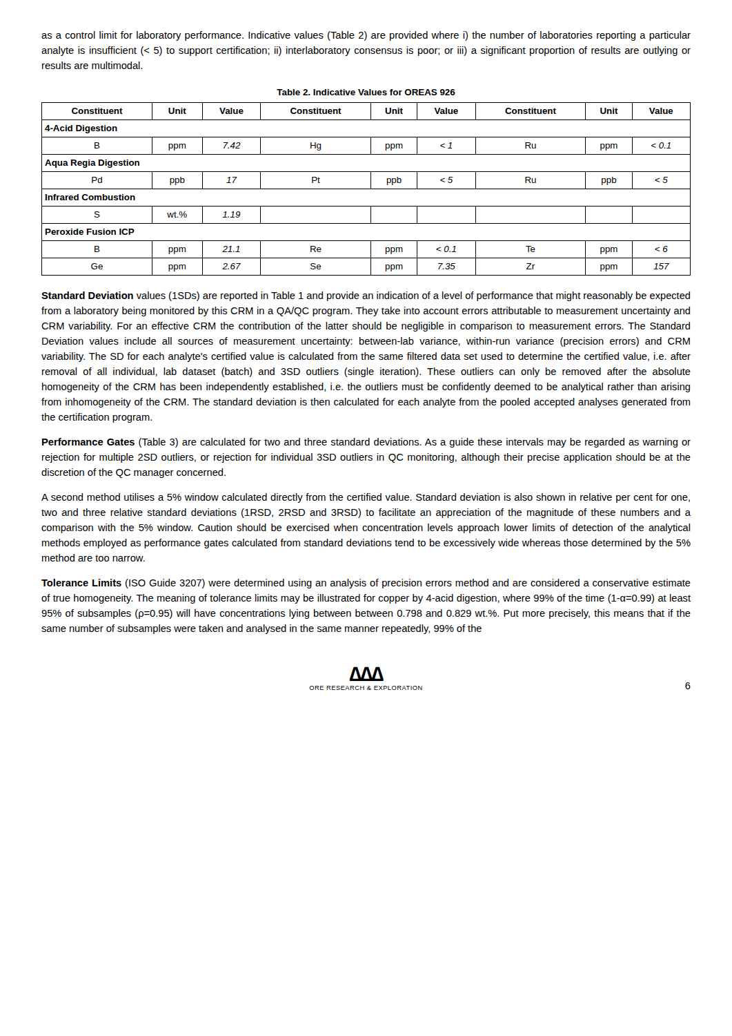as a control limit for laboratory performance. Indicative values (Table 2) are provided where i) the number of laboratories reporting a particular analyte is insufficient (< 5) to support certification; ii) interlaboratory consensus is poor; or iii) a significant proportion of results are outlying or results are multimodal.
Table 2. Indicative Values for OREAS 926
| Constituent | Unit | Value | Constituent | Unit | Value | Constituent | Unit | Value |
| --- | --- | --- | --- | --- | --- | --- | --- | --- |
| 4-Acid Digestion |
| B | ppm | 7.42 | Hg | ppm | < 1 | Ru | ppm | < 0.1 |
| Aqua Regia Digestion |
| Pd | ppb | 17 | Pt | ppb | < 5 | Ru | ppb | < 5 |
| Infrared Combustion |
| S | wt.% | 1.19 | | | | | | |
| Peroxide Fusion ICP |
| B | ppm | 21.1 | Re | ppm | < 0.1 | Te | ppm | < 6 |
| Ge | ppm | 2.67 | Se | ppm | 7.35 | Zr | ppm | 157 |
Standard Deviation values (1SDs) are reported in Table 1 and provide an indication of a level of performance that might reasonably be expected from a laboratory being monitored by this CRM in a QA/QC program. They take into account errors attributable to measurement uncertainty and CRM variability. For an effective CRM the contribution of the latter should be negligible in comparison to measurement errors. The Standard Deviation values include all sources of measurement uncertainty: between-lab variance, within-run variance (precision errors) and CRM variability. The SD for each analyte's certified value is calculated from the same filtered data set used to determine the certified value, i.e. after removal of all individual, lab dataset (batch) and 3SD outliers (single iteration). These outliers can only be removed after the absolute homogeneity of the CRM has been independently established, i.e. the outliers must be confidently deemed to be analytical rather than arising from inhomogeneity of the CRM. The standard deviation is then calculated for each analyte from the pooled accepted analyses generated from the certification program.
Performance Gates (Table 3) are calculated for two and three standard deviations. As a guide these intervals may be regarded as warning or rejection for multiple 2SD outliers, or rejection for individual 3SD outliers in QC monitoring, although their precise application should be at the discretion of the QC manager concerned.
A second method utilises a 5% window calculated directly from the certified value. Standard deviation is also shown in relative per cent for one, two and three relative standard deviations (1RSD, 2RSD and 3RSD) to facilitate an appreciation of the magnitude of these numbers and a comparison with the 5% window. Caution should be exercised when concentration levels approach lower limits of detection of the analytical methods employed as performance gates calculated from standard deviations tend to be excessively wide whereas those determined by the 5% method are too narrow.
Tolerance Limits (ISO Guide 3207) were determined using an analysis of precision errors method and are considered a conservative estimate of true homogeneity. The meaning of tolerance limits may be illustrated for copper by 4-acid digestion, where 99% of the time (1-α=0.99) at least 95% of subsamples (ρ=0.95) will have concentrations lying between between 0.798 and 0.829 wt.%. Put more precisely, this means that if the same number of subsamples were taken and analysed in the same manner repeatedly, 99% of the
∆∆∆
ORE RESEARCH & EXPLORATION
6